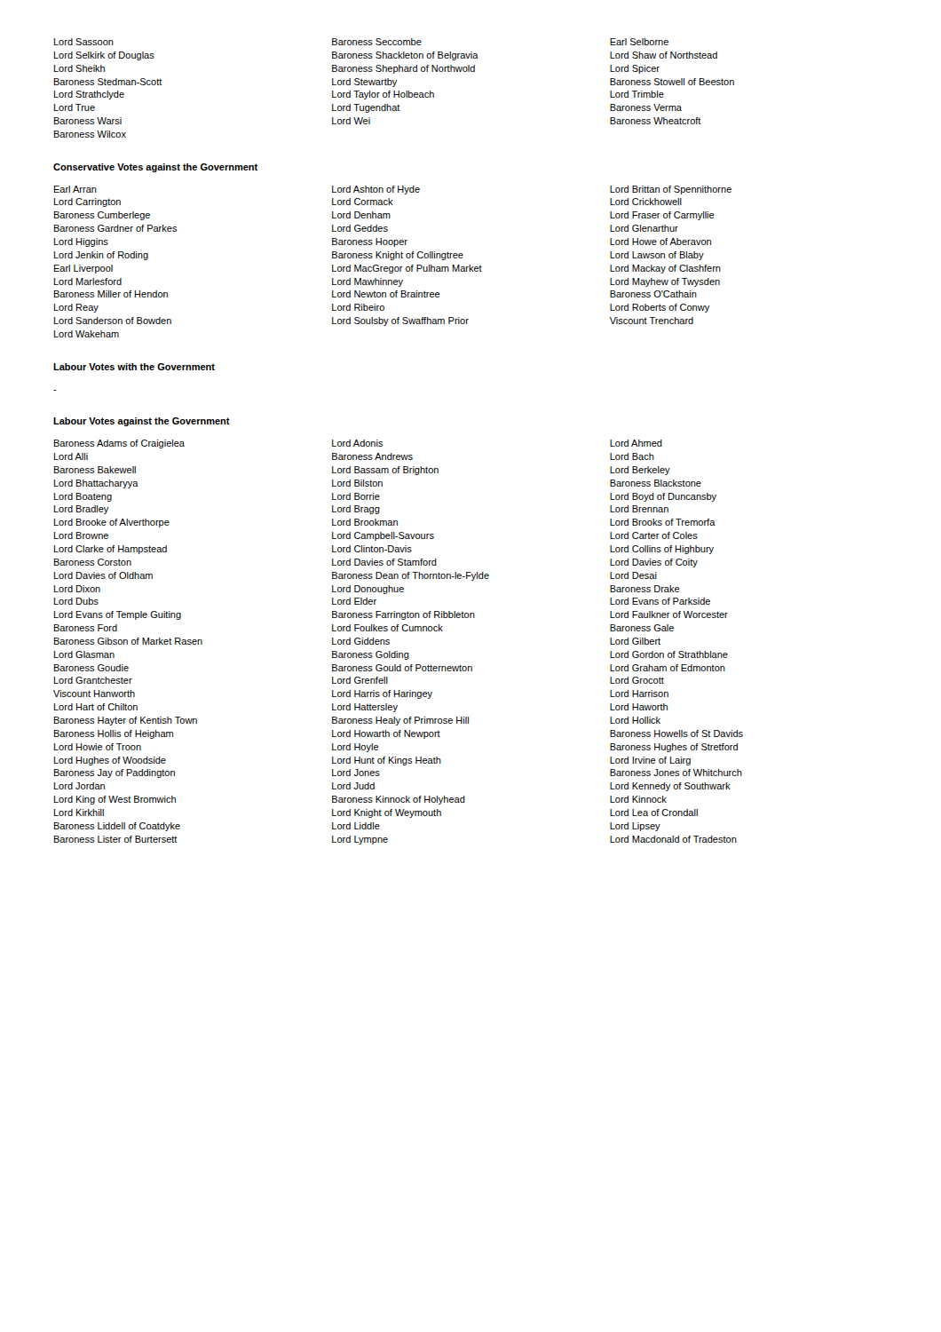| Lord Sassoon | Baroness Seccombe | Earl Selborne |
| Lord Selkirk of Douglas | Baroness Shackleton of Belgravia | Lord Shaw of Northstead |
| Lord Sheikh | Baroness Shephard of Northwold | Lord Spicer |
| Baroness Stedman-Scott | Lord Stewartby | Baroness Stowell of Beeston |
| Lord Strathclyde | Lord Taylor of Holbeach | Lord Trimble |
| Lord True | Lord Tugendhat | Baroness Verma |
| Baroness Warsi | Lord Wei | Baroness Wheatcroft |
| Baroness Wilcox | | |
Conservative Votes against the Government
| Earl Arran | Lord Ashton of Hyde | Lord Brittan of Spennithorne |
| Lord Carrington | Lord Cormack | Lord Crickhowell |
| Baroness Cumberlege | Lord Denham | Lord Fraser of Carmyllie |
| Baroness Gardner of Parkes | Lord Geddes | Lord Glenarthur |
| Lord Higgins | Baroness Hooper | Lord Howe of Aberavon |
| Lord Jenkin of Roding | Baroness Knight of Collingtree | Lord Lawson of Blaby |
| Earl Liverpool | Lord MacGregor of Pulham Market | Lord Mackay of Clashfern |
| Lord Marlesford | Lord Mawhinney | Lord Mayhew of Twysden |
| Baroness Miller of Hendon | Lord Newton of Braintree | Baroness O'Cathain |
| Lord Reay | Lord Ribeiro | Lord Roberts of Conwy |
| Lord Sanderson of Bowden | Lord Soulsby of Swaffham Prior | Viscount Trenchard |
| Lord Wakeham | | |
Labour Votes with the Government
-
Labour Votes against the Government
| Baroness Adams of Craigielea | Lord Adonis | Lord Ahmed |
| Lord Alli | Baroness Andrews | Lord Bach |
| Baroness Bakewell | Lord Bassam of Brighton | Lord Berkeley |
| Lord Bhattacharyya | Lord Bilston | Baroness Blackstone |
| Lord Boateng | Lord Borrie | Lord Boyd of Duncansby |
| Lord Bradley | Lord Bragg | Lord Brennan |
| Lord Brooke of Alverthorpe | Lord Brookman | Lord Brooks of Tremorfa |
| Lord Browne | Lord Campbell-Savours | Lord Carter of Coles |
| Lord Clarke of Hampstead | Lord Clinton-Davis | Lord Collins of Highbury |
| Baroness Corston | Lord Davies of Stamford | Lord Davies of Coity |
| Lord Davies of Oldham | Baroness Dean of Thornton-le-Fylde | Lord Desai |
| Lord Dixon | Lord Donoughue | Baroness Drake |
| Lord Dubs | Lord Elder | Lord Evans of Parkside |
| Lord Evans of Temple Guiting | Baroness Farrington of Ribbleton | Lord Faulkner of Worcester |
| Baroness Ford | Lord Foulkes of Cumnock | Baroness Gale |
| Baroness Gibson of Market Rasen | Lord Giddens | Lord Gilbert |
| Lord Glasman | Baroness Golding | Lord Gordon of Strathblane |
| Baroness Goudie | Baroness Gould of Potternewton | Lord Graham of Edmonton |
| Lord Grantchester | Lord Grenfell | Lord Grocott |
| Viscount Hanworth | Lord Harris of Haringey | Lord Harrison |
| Lord Hart of Chilton | Lord Hattersley | Lord Haworth |
| Baroness Hayter of Kentish Town | Baroness Healy of Primrose Hill | Lord Hollick |
| Baroness Hollis of Heigham | Lord Howarth of Newport | Baroness Howells of St Davids |
| Lord Howie of Troon | Lord Hoyle | Baroness Hughes of Stretford |
| Lord Hughes of Woodside | Lord Hunt of Kings Heath | Lord Irvine of Lairg |
| Baroness Jay of Paddington | Lord Jones | Baroness Jones of Whitchurch |
| Lord Jordan | Lord Judd | Lord Kennedy of Southwark |
| Lord King of West Bromwich | Baroness Kinnock of Holyhead | Lord Kinnock |
| Lord Kirkhill | Lord Knight of Weymouth | Lord Lea of Crondall |
| Baroness Liddell of Coatdyke | Lord Liddle | Lord Lipsey |
| Baroness Lister of Burtersett | Lord Lympne | Lord Macdonald of Tradeston |